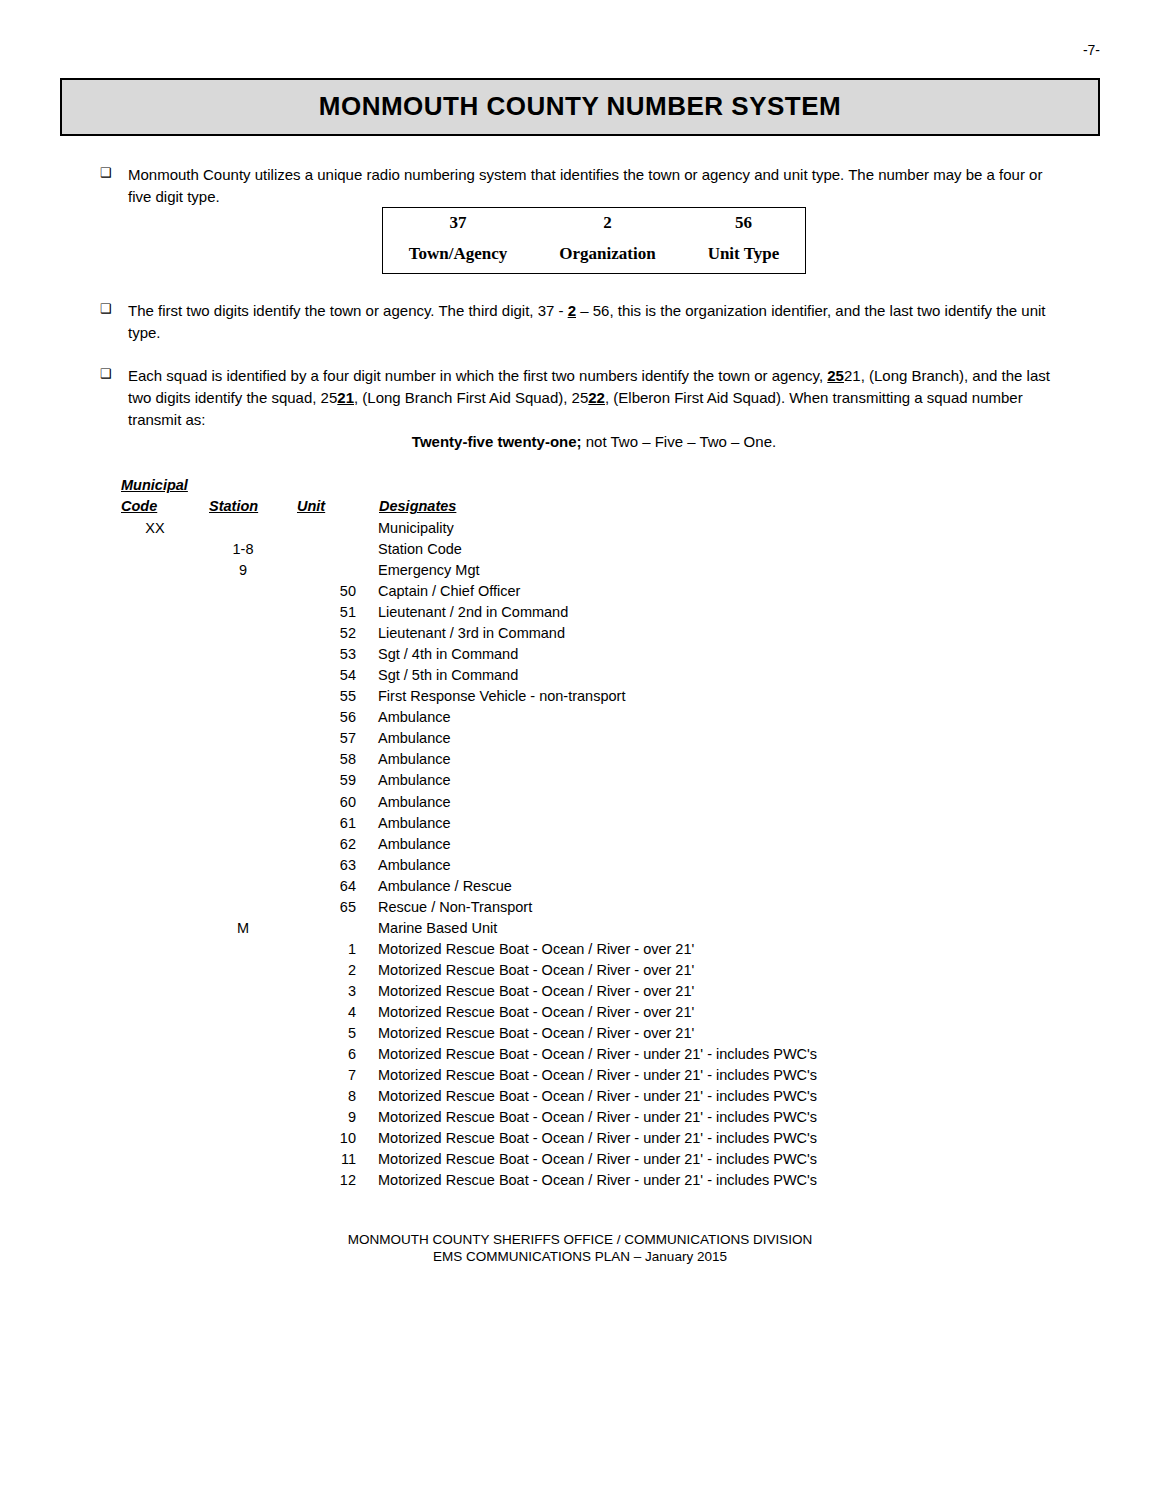-7-
MONMOUTH COUNTY NUMBER SYSTEM
Monmouth County utilizes a unique radio numbering system that identifies the town or agency and unit type. The number may be a four or five digit type.
| 37 | 2 | 56 |
| Town/Agency | Organization | Unit Type |
The first two digits identify the town or agency. The third digit, 37 - 2 – 56, this is the organization identifier, and the last two identify the unit type.
Each squad is identified by a four digit number in which the first two numbers identify the town or agency, 2521, (Long Branch), and the last two digits identify the squad, 2521, (Long Branch First Aid Squad), 2522, (Elberon First Aid Squad). When transmitting a squad number transmit as:
Twenty-five twenty-one; not Two – Five – Two – One.
| Municipal Code | Station | Unit | Designates |
| --- | --- | --- | --- |
| XX | | | Municipality |
| | 1-8 | | Station Code |
| | 9 | | Emergency Mgt |
| | | 50 | Captain / Chief Officer |
| | | 51 | Lieutenant / 2nd in Command |
| | | 52 | Lieutenant / 3rd in Command |
| | | 53 | Sgt / 4th in Command |
| | | 54 | Sgt / 5th in Command |
| | | 55 | First Response Vehicle - non-transport |
| | | 56 | Ambulance |
| | | 57 | Ambulance |
| | | 58 | Ambulance |
| | | 59 | Ambulance |
| | | 60 | Ambulance |
| | | 61 | Ambulance |
| | | 62 | Ambulance |
| | | 63 | Ambulance |
| | | 64 | Ambulance / Rescue |
| | | 65 | Rescue / Non-Transport |
| | M | | Marine Based Unit |
| | | 1 | Motorized Rescue Boat - Ocean / River - over 21' |
| | | 2 | Motorized Rescue Boat - Ocean / River - over 21' |
| | | 3 | Motorized Rescue Boat - Ocean / River - over 21' |
| | | 4 | Motorized Rescue Boat - Ocean / River - over 21' |
| | | 5 | Motorized Rescue Boat - Ocean / River - over 21' |
| | | 6 | Motorized Rescue Boat - Ocean / River - under 21' - includes PWC's |
| | | 7 | Motorized Rescue Boat - Ocean / River - under 21' - includes PWC's |
| | | 8 | Motorized Rescue Boat - Ocean / River - under 21' - includes PWC's |
| | | 9 | Motorized Rescue Boat - Ocean / River - under 21' - includes PWC's |
| | | 10 | Motorized Rescue Boat - Ocean / River - under 21' - includes PWC's |
| | | 11 | Motorized Rescue Boat - Ocean / River - under 21' - includes PWC's |
| | | 12 | Motorized Rescue Boat - Ocean / River - under 21' - includes PWC's |
MONMOUTH COUNTY SHERIFFS OFFICE / COMMUNICATIONS DIVISION
EMS COMMUNICATIONS PLAN – January 2015